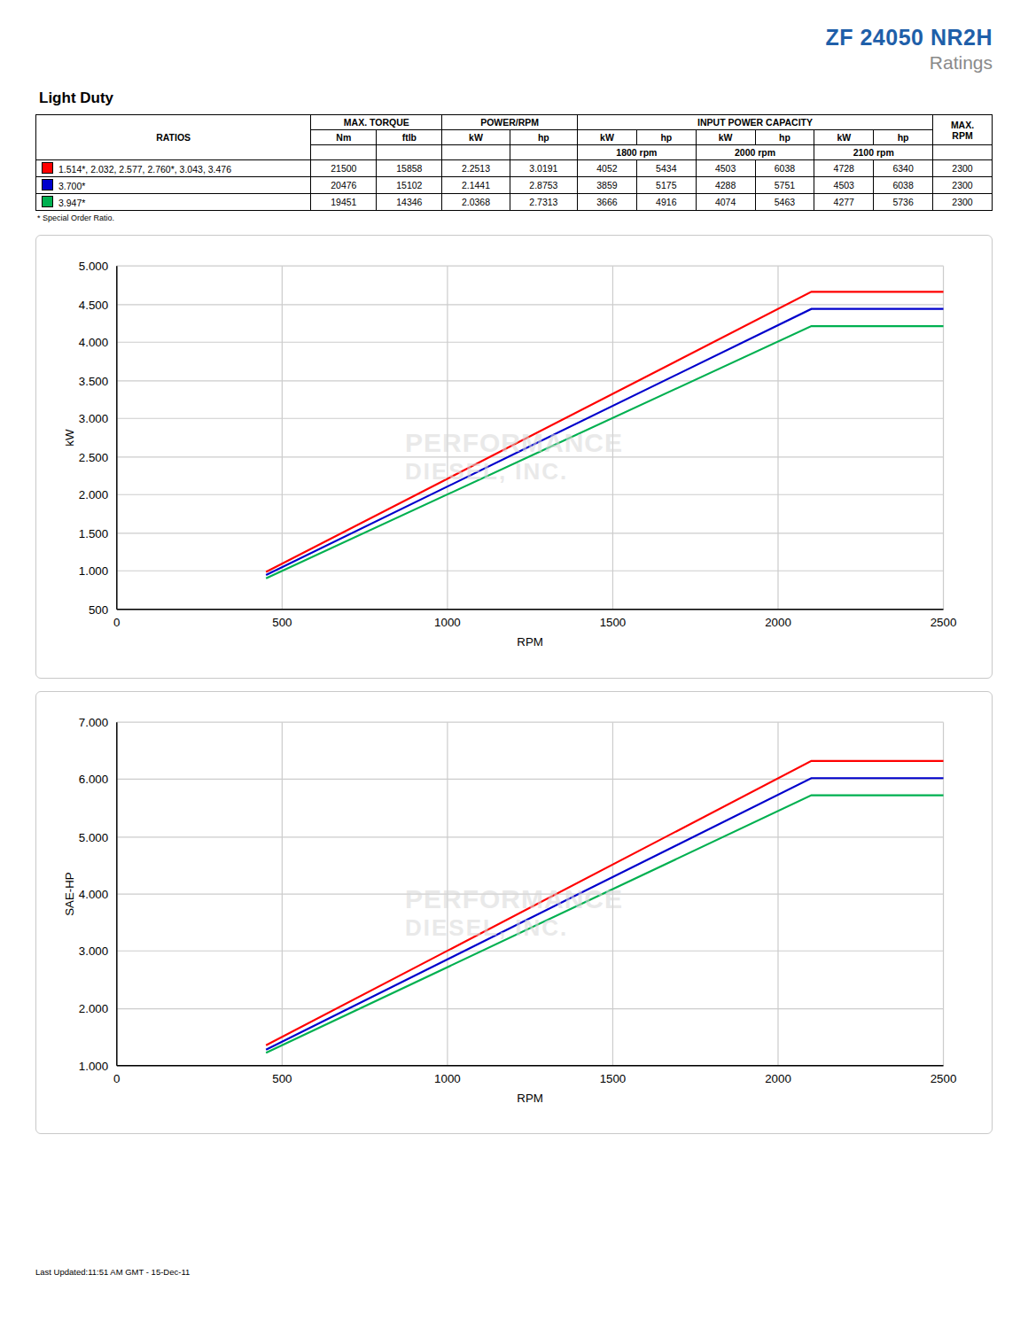ZF 24050 NR2H
Ratings
Light Duty
| RATIOS | MAX. TORQUE | POWER/RPM | INPUT POWER CAPACITY | MAX. RPM |
| --- | --- | --- | --- | --- |
| Nm | ftlb | kW | hp | kW | hp | kW | hp | kW | hp |
| | | | | 1800 rpm | 2000 rpm | 2100 rpm | |
| 1.514*, 2.032, 2.577, 2.760*, 3.043, 3.476 | 21500 | 15858 | 2.2513 | 3.0191 | 4052 | 5434 | 4503 | 6038 | 4728 | 6340 | 2300 |
| 3.700* | 20476 | 15102 | 2.1441 | 2.8753 | 3859 | 5175 | 4288 | 5751 | 4503 | 6038 | 2300 |
| 3.947* | 19451 | 14346 | 2.0368 | 2.7313 | 3666 | 4916 | 4074 | 5463 | 4277 | 5736 | 2300 |
* Special Order Ratio.
PERFORMANCEDIESEL, INC.
500 1.000 1.500 2.000 2.500 3.000 3.500 4.000 4.500 5.000 0 500 1000 1500 2000 2500 RPM kW
PERFORMANCEDIESEL, INC.
1.000 2.000 3.000 4.000 5.000 6.000 7.000 0 500 1000 1500 2000 2500 RPM SAE-HP
Last Updated:11:51 AM GMT - 15-Dec-11